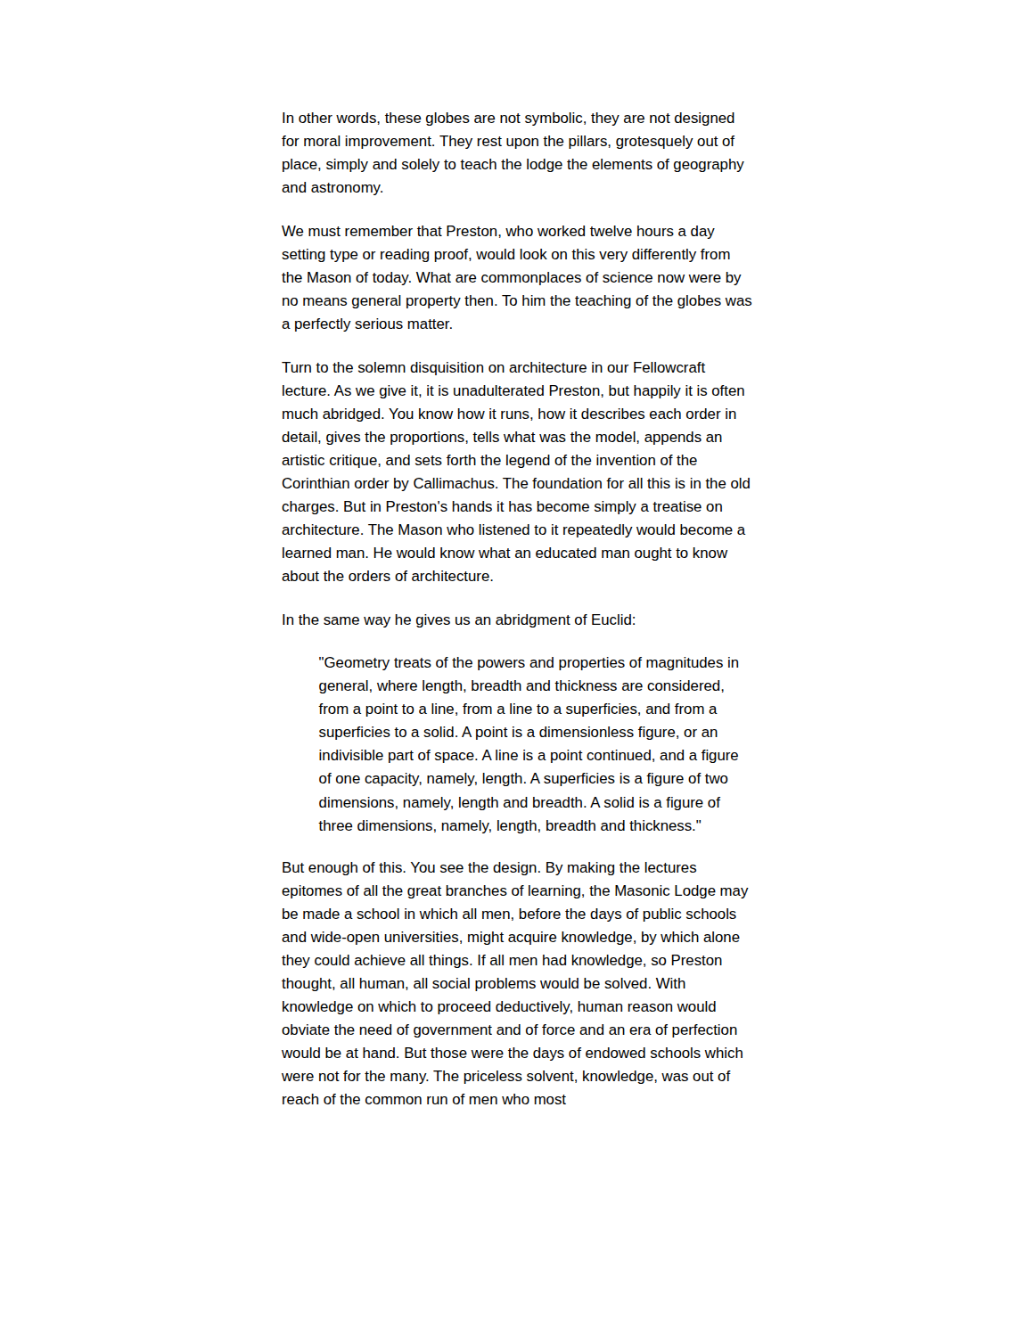In other words, these globes are not symbolic, they are not designed for moral improvement. They rest upon the pillars, grotesquely out of place, simply and solely to teach the lodge the elements of geography and astronomy.
We must remember that Preston, who worked twelve hours a day setting type or reading proof, would look on this very differently from the Mason of today. What are commonplaces of science now were by no means general property then. To him the teaching of the globes was a perfectly serious matter.
Turn to the solemn disquisition on architecture in our Fellowcraft lecture. As we give it, it is unadulterated Preston, but happily it is often much abridged. You know how it runs, how it describes each order in detail, gives the proportions, tells what was the model, appends an artistic critique, and sets forth the legend of the invention of the Corinthian order by Callimachus. The foundation for all this is in the old charges. But in Preston's hands it has become simply a treatise on architecture. The Mason who listened to it repeatedly would become a learned man. He would know what an educated man ought to know about the orders of architecture.
In the same way he gives us an abridgment of Euclid:
"Geometry treats of the powers and properties of magnitudes in general, where length, breadth and thickness are considered, from a point to a line, from a line to a superficies, and from a superficies to a solid. A point is a dimensionless figure, or an indivisible part of space. A line is a point continued, and a figure of one capacity, namely, length. A superficies is a figure of two dimensions, namely, length and breadth. A solid is a figure of three dimensions, namely, length, breadth and thickness."
But enough of this. You see the design. By making the lectures epitomes of all the great branches of learning, the Masonic Lodge may be made a school in which all men, before the days of public schools and wide-open universities, might acquire knowledge, by which alone they could achieve all things. If all men had knowledge, so Preston thought, all human, all social problems would be solved. With knowledge on which to proceed deductively, human reason would obviate the need of government and of force and an era of perfection would be at hand. But those were the days of endowed schools which were not for the many. The priceless solvent, knowledge, was out of reach of the common run of men who most